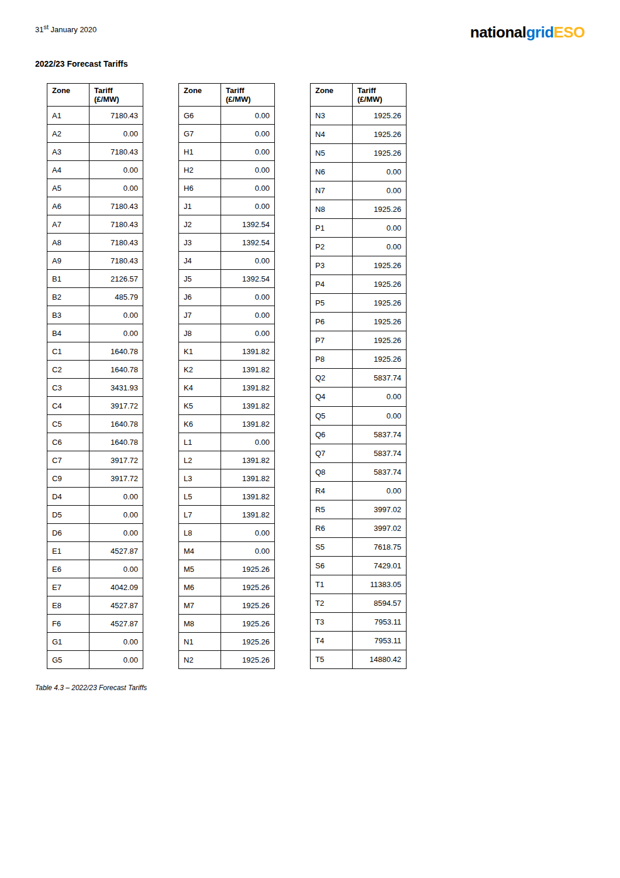31st January 2020
national grid ESO
2022/23 Forecast Tariffs
| Zone | Tariff (£/MW) |
| --- | --- |
| A1 | 7180.43 |
| A2 | 0.00 |
| A3 | 7180.43 |
| A4 | 0.00 |
| A5 | 0.00 |
| A6 | 7180.43 |
| A7 | 7180.43 |
| A8 | 7180.43 |
| A9 | 7180.43 |
| B1 | 2126.57 |
| B2 | 485.79 |
| B3 | 0.00 |
| B4 | 0.00 |
| C1 | 1640.78 |
| C2 | 1640.78 |
| C3 | 3431.93 |
| C4 | 3917.72 |
| C5 | 1640.78 |
| C6 | 1640.78 |
| C7 | 3917.72 |
| C9 | 3917.72 |
| D4 | 0.00 |
| D5 | 0.00 |
| D6 | 0.00 |
| E1 | 4527.87 |
| E6 | 0.00 |
| E7 | 4042.09 |
| E8 | 4527.87 |
| F6 | 4527.87 |
| G1 | 0.00 |
| G5 | 0.00 |
| Zone | Tariff (£/MW) |
| --- | --- |
| G6 | 0.00 |
| G7 | 0.00 |
| H1 | 0.00 |
| H2 | 0.00 |
| H6 | 0.00 |
| J1 | 0.00 |
| J2 | 1392.54 |
| J3 | 1392.54 |
| J4 | 0.00 |
| J5 | 1392.54 |
| J6 | 0.00 |
| J7 | 0.00 |
| J8 | 0.00 |
| K1 | 1391.82 |
| K2 | 1391.82 |
| K4 | 1391.82 |
| K5 | 1391.82 |
| K6 | 1391.82 |
| L1 | 0.00 |
| L2 | 1391.82 |
| L3 | 1391.82 |
| L5 | 1391.82 |
| L7 | 1391.82 |
| L8 | 0.00 |
| M4 | 0.00 |
| M5 | 1925.26 |
| M6 | 1925.26 |
| M7 | 1925.26 |
| M8 | 1925.26 |
| N1 | 1925.26 |
| N2 | 1925.26 |
| Zone | Tariff (£/MW) |
| --- | --- |
| N3 | 1925.26 |
| N4 | 1925.26 |
| N5 | 1925.26 |
| N6 | 0.00 |
| N7 | 0.00 |
| N8 | 1925.26 |
| P1 | 0.00 |
| P2 | 0.00 |
| P3 | 1925.26 |
| P4 | 1925.26 |
| P5 | 1925.26 |
| P6 | 1925.26 |
| P7 | 1925.26 |
| P8 | 1925.26 |
| Q2 | 5837.74 |
| Q4 | 0.00 |
| Q5 | 0.00 |
| Q6 | 5837.74 |
| Q7 | 5837.74 |
| Q8 | 5837.74 |
| R4 | 0.00 |
| R5 | 3997.02 |
| R6 | 3997.02 |
| S5 | 7618.75 |
| S6 | 7429.01 |
| T1 | 11383.05 |
| T2 | 8594.57 |
| T3 | 7953.11 |
| T4 | 7953.11 |
| T5 | 14880.42 |
Table 4.3 – 2022/23 Forecast Tariffs